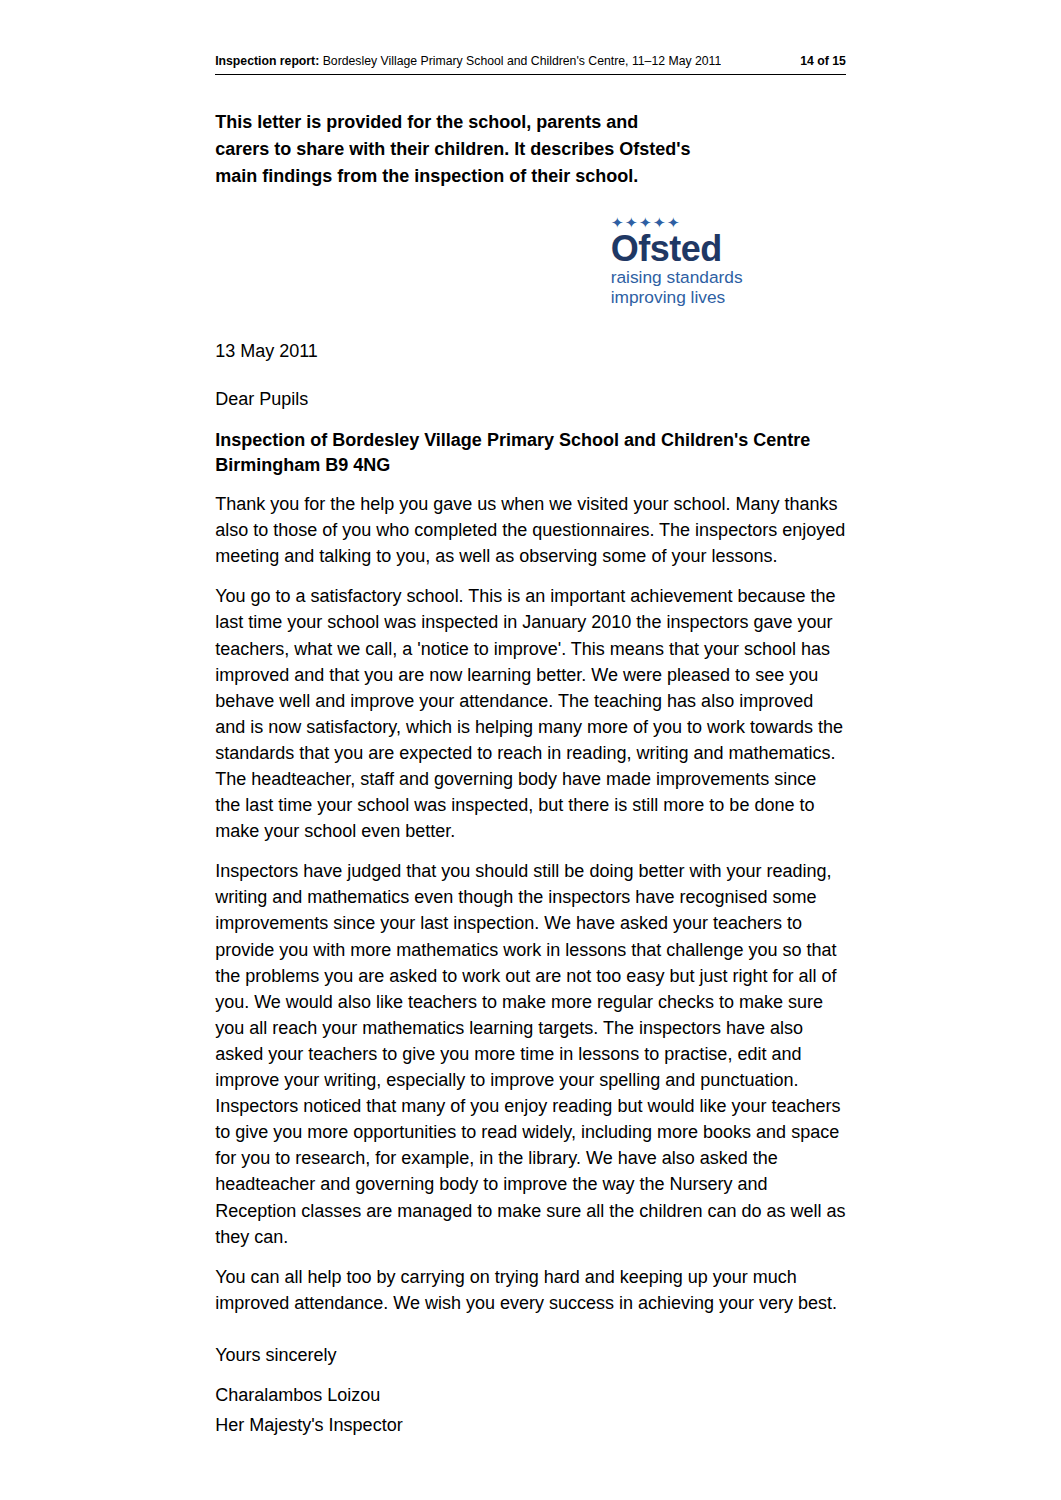Inspection report: Bordesley Village Primary School and Children's Centre, 11–12 May 2011
14 of 15
This letter is provided for the school, parents and
carers to share with their children. It describes Ofsted's
main findings from the inspection of their school.
✦✦✦✦✦
Ofsted
raising standards
improving lives
13 May 2011
Dear Pupils
Inspection of Bordesley Village Primary School and Children's Centre Birmingham B9 4NG
Thank you for the help you gave us when we visited your school. Many thanks also to those of you who completed the questionnaires. The inspectors enjoyed meeting and talking to you, as well as observing some of your lessons.
You go to a satisfactory school. This is an important achievement because the last time your school was inspected in January 2010 the inspectors gave your teachers, what we call, a 'notice to improve'. This means that your school has improved and that you are now learning better. We were pleased to see you behave well and improve your attendance. The teaching has also improved and is now satisfactory, which is helping many more of you to work towards the standards that you are expected to reach in reading, writing and mathematics. The headteacher, staff and governing body have made improvements since the last time your school was inspected, but there is still more to be done to make your school even better.
Inspectors have judged that you should still be doing better with your reading, writing and mathematics even though the inspectors have recognised some improvements since your last inspection. We have asked your teachers to provide you with more mathematics work in lessons that challenge you so that the problems you are asked to work out are not too easy but just right for all of you. We would also like teachers to make more regular checks to make sure you all reach your mathematics learning targets. The inspectors have also asked your teachers to give you more time in lessons to practise, edit and improve your writing, especially to improve your spelling and punctuation. Inspectors noticed that many of you enjoy reading but would like your teachers to give you more opportunities to read widely, including more books and space for you to research, for example, in the library. We have also asked the headteacher and governing body to improve the way the Nursery and Reception classes are managed to make sure all the children can do as well as they can.
You can all help too by carrying on trying hard and keeping up your much improved attendance. We wish you every success in achieving your very best.
Yours sincerely
Charalambos Loizou
Her Majesty's Inspector